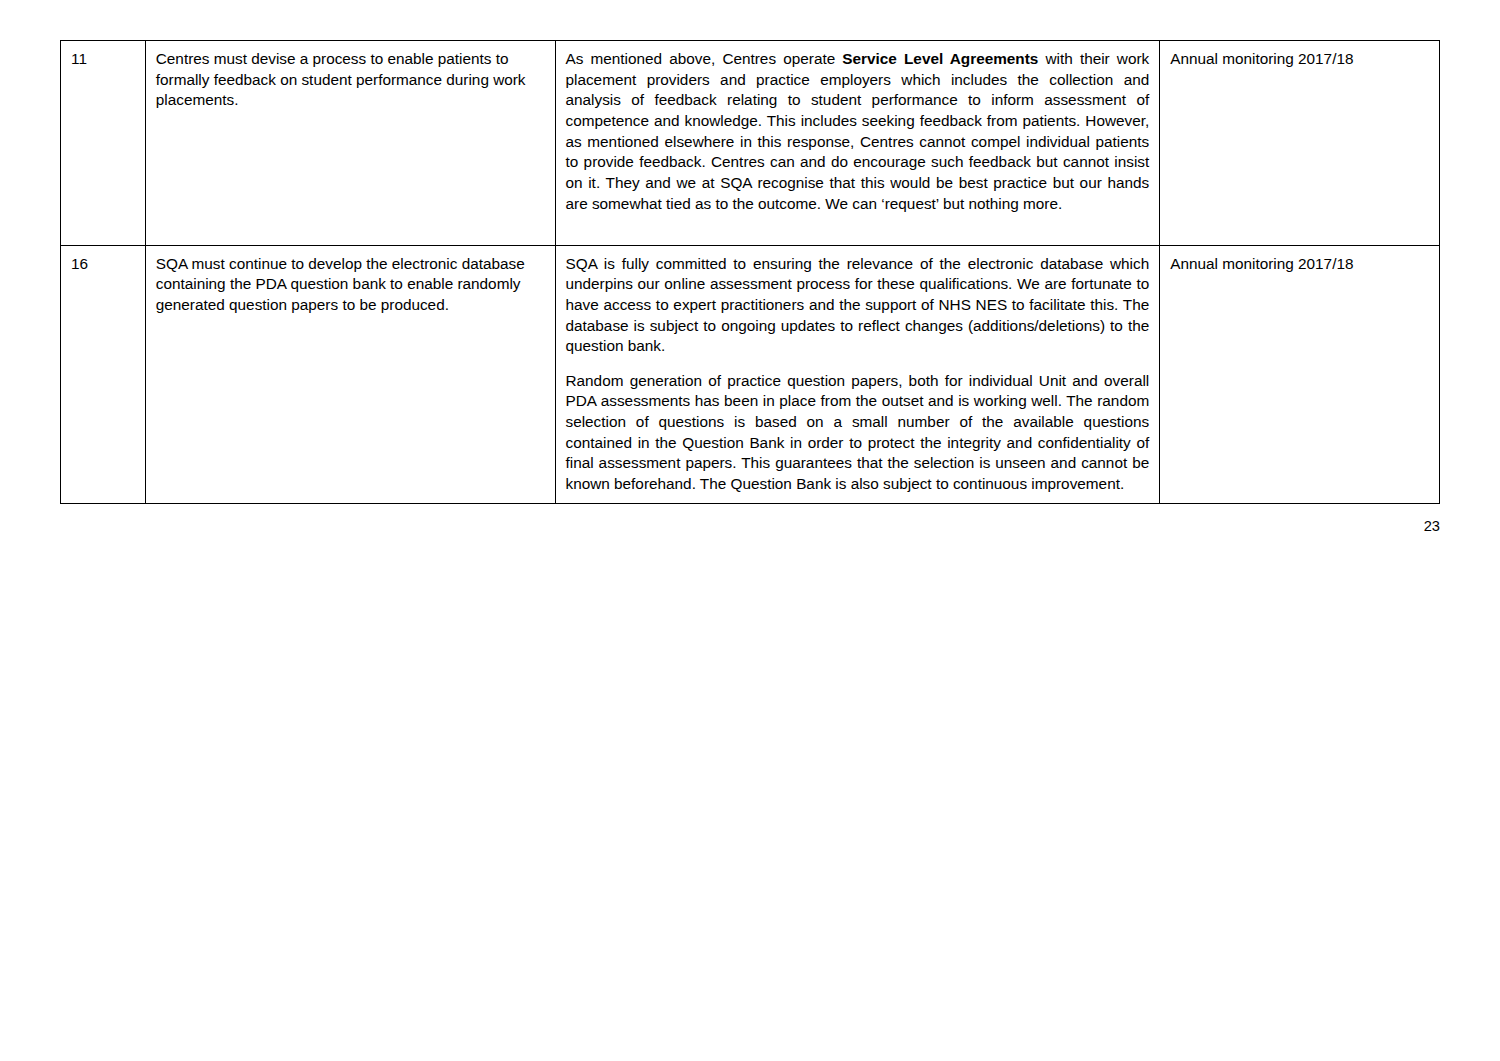| 11 | Centres must devise a process to enable patients to formally feedback on student performance during work placements. | As mentioned above, Centres operate Service Level Agreements with their work placement providers and practice employers which includes the collection and analysis of feedback relating to student performance to inform assessment of competence and knowledge. This includes seeking feedback from patients. However, as mentioned elsewhere in this response, Centres cannot compel individual patients to provide feedback. Centres can and do encourage such feedback but cannot insist on it. They and we at SQA recognise that this would be best practice but our hands are somewhat tied as to the outcome. We can ‘request’ but nothing more. | Annual monitoring 2017/18 |
| 16 | SQA must continue to develop the electronic database containing the PDA question bank to enable randomly generated question papers to be produced. | SQA is fully committed to ensuring the relevance of the electronic database which underpins our online assessment process for these qualifications. We are fortunate to have access to expert practitioners and the support of NHS NES to facilitate this. The database is subject to ongoing updates to reflect changes (additions/deletions) to the question bank. Random generation of practice question papers, both for individual Unit and overall PDA assessments has been in place from the outset and is working well. The random selection of questions is based on a small number of the available questions contained in the Question Bank in order to protect the integrity and confidentiality of final assessment papers. This guarantees that the selection is unseen and cannot be known beforehand. The Question Bank is also subject to continuous improvement. | Annual monitoring 2017/18 |
23